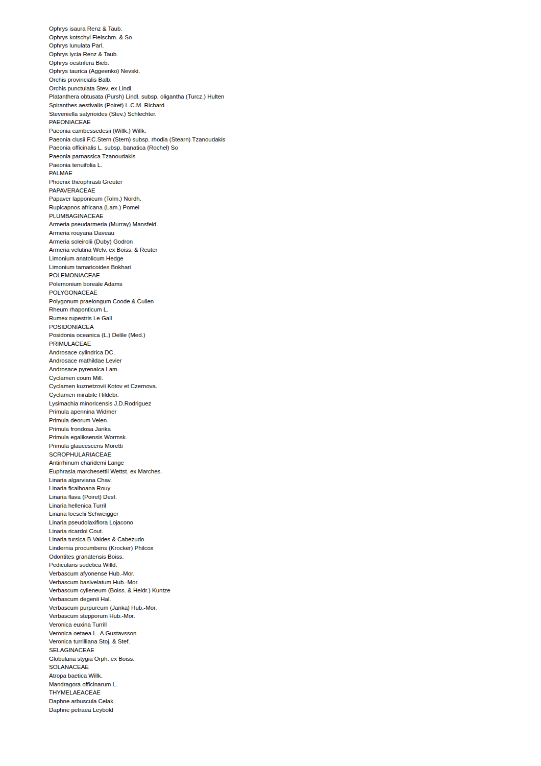Ophrys isaura Renz & Taub.
Ophrys kotschyi Fleischm. & So
Ophrys lunulata Parl.
Ophrys lycia Renz & Taub.
Ophrys oestrifera Bieb.
Ophrys taurica (Aggeenko) Nevski.
Orchis provincialis Balb.
Orchis punctulata Stev. ex Lindl.
Platanthera obtusata (Pursh) Lindl. subsp. oligantha (Turcz.) Hulten
Spiranthes aestivalis (Poiret) L.C.M. Richard
Steveniella satyrioides (Stev.) Schlechter.
PAEONIACEAE
Paeonia cambessedesii (Willk.) Willk.
Paeonia clusii F.C.Stern (Stern) subsp. rhodia (Stearn) Tzanoudakis
Paeonia officinalis L. subsp. banatica (Rochel) So
Paeonia parnassica Tzanoudakis
Paeonia tenuifolia L.
PALMAE
Phoenix theophrasti Greuter
PAPAVERACEAE
Papaver lapponicum (Tolm.) Nordh.
Rupicapnos africana (Lam.) Pomel
PLUMBAGINACEAE
Armeria pseudarmeria (Murray) Mansfeld
Armeria rouyana Daveau
Armeria soleirolii (Duby) Godron
Armeria velutina Welv. ex Boiss. & Reuter
Limonium anatolicum Hedge
Limonium tamaricoides Bokhari
POLEMONIACEAE
Polemonium boreale Adams
POLYGONACEAE
Polygonum praelongum Coode & Cullen
Rheum rhaponticum L.
Rumex rupestris Le Gall
POSIDONIACEA
Posidonia oceanica (L.) Delile (Med.)
PRIMULACEAE
Androsace cylindrica DC.
Androsace mathildae Levier
Androsace pyrenaica Lam.
Cyclamen coum Mill.
Cyclamen kuznetzovii Kotov et Czernova.
Cyclamen mirabile Hildebr.
Lysimachia minoricensis J.D.Rodriguez
Primula apennina Widmer
Primula deorum Velen.
Primula frondosa Janka
Primula egaliksensis Wormsk.
Primula glaucescens Moretti
SCROPHULARIACEAE
Antirrhinum charidemi Lange
Euphrasia marchesettii Wettst. ex Marches.
Linaria algarviana Chav.
Linaria ficalhoana Rouy
Linaria flava (Poiret) Desf.
Linaria hellenica Turril
Linaria loeselii Schweigger
Linaria pseudolaxiflora Lojacono
Linaria ricardoi Cout.
Linaria tursica B.Valdes & Cabezudo
Lindernia procumbens (Krocker) Philcox
Odontites granatensis Boiss.
Pedicularis sudetica Willd.
Verbascum afyonense Hub.-Mor.
Verbascum basivelatum Hub.-Mor.
Verbascum cylleneum (Boiss. & Heldr.) Kuntze
Verbascum degenii Hal.
Verbascum purpureum (Janka) Hub.-Mor.
Verbascum stepporum Hub.-Mor.
Veronica euxina Turrill
Veronica oetaea L.-A.Gustavsson
Veronica turrilliana Stoj. & Stef.
SELAGINACEAE
Globularia stygia Orph. ex Boiss.
SOLANACEAE
Atropa baetica Willk.
Mandragora officinarum L.
THYMELAEACEAE
Daphne arbuscula Celak.
Daphne petraea Leybold